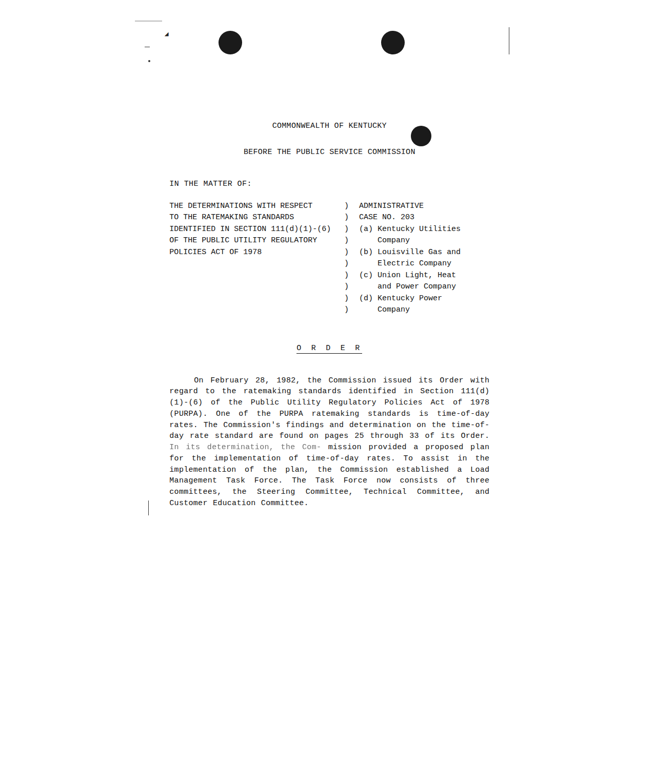◢
Commonwealth of Kentucky
Before the Public Service Commission
IN THE MATTER OF:
| THE DETERMINATIONS WITH RESPECT | ) | ADMINISTRATIVE |
| TO THE RATEMAKING STANDARDS | ) | CASE NO. 203 |
| IDENTIFIED IN SECTION 111(d)(1)-(6) | ) | (a) Kentucky Utilities |
| OF THE PUBLIC UTILITY REGULATORY | ) | Company |
| POLICIES ACT OF 1978 | ) | (b) Louisville Gas and |
| | ) | Electric Company |
| | ) | (c) Union Light, Heat |
| | ) | and Power Company |
| | ) | (d) Kentucky Power |
| | ) | Company |
O R D E R
On February 28, 1982, the Commission issued its Order with regard to the ratemaking standards identified in Section 111(d)(1)-(6) of the Public Utility Regulatory Policies Act of 1978 (PURPA). One of the PURPA ratemaking standards is time-of-day rates. The Commission's findings and determination on the time-of-day rate standard are found on pages 25 through 33 of its Order. In its determination, the Com- mission provided a proposed plan for the implementation of time-of-day rates. To assist in the implementation of the plan, the Commission established a Load Management Task Force. The Task Force now consists of three committees, the Steering Committee, Technical Committee, and Customer Education Committee.